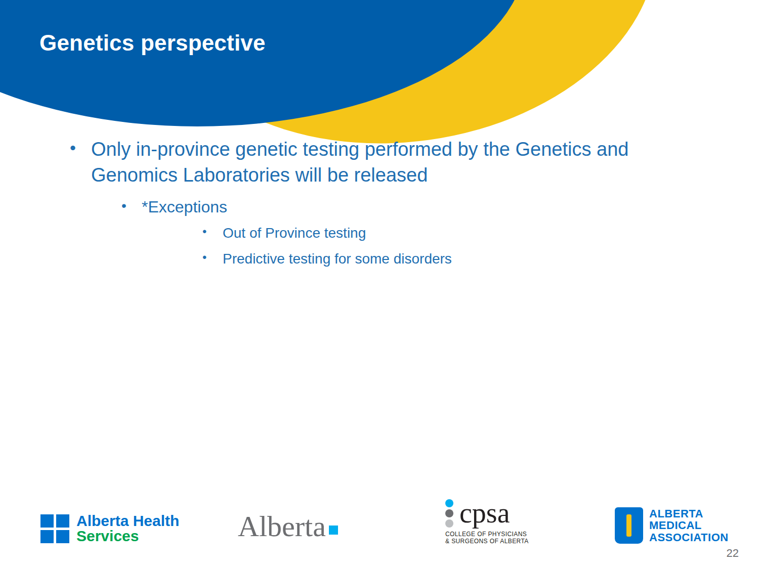Genetics perspective
Only in-province genetic testing performed by the Genetics and Genomics Laboratories will be released
*Exceptions
Out of Province testing
Predictive testing for some disorders
Alberta Health
Services
Alberta
cpsa
College of Physicians
& Surgeons of Alberta
ALBERTA
MEDICAL
ASSOCIATION
22